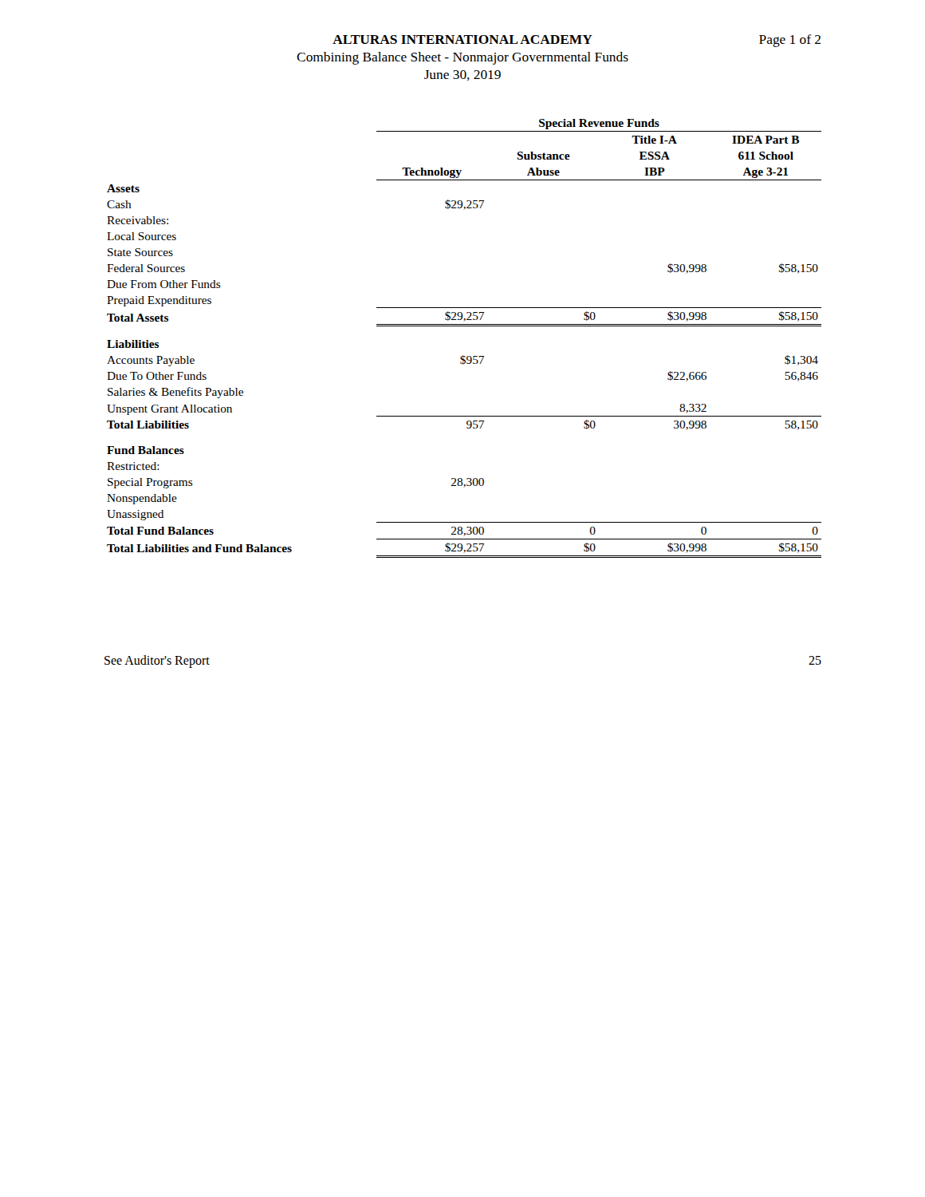Page 1 of 2
ALTURAS INTERNATIONAL ACADEMY
Combining Balance Sheet - Nonmajor Governmental Funds
June 30, 2019
| | Special Revenue Funds |
| | | | Title I-A | IDEA Part B |
| | | Substance | ESSA | 611 School |
| | Technology | Abuse | IBP | Age 3-21 |
| Assets | | | | |
| Cash | $29,257 | | | |
| Receivables: | | | | |
| Local Sources | | | | |
| State Sources | | | | |
| Federal Sources | | | $30,998 | $58,150 |
| Due From Other Funds | | | | |
| Prepaid Expenditures | | | | |
| Total Assets | $29,257 | $0 | $30,998 | $58,150 |
| Liabilities | | | | |
| Accounts Payable | $957 | | | $1,304 |
| Due To Other Funds | | | $22,666 | 56,846 |
| Salaries & Benefits Payable | | | | |
| Unspent Grant Allocation | | | 8,332 | |
| Total Liabilities | 957 | $0 | 30,998 | 58,150 |
| Fund Balances | | | | |
| Restricted: | | | | |
| Special Programs | 28,300 | | | |
| Nonspendable | | | | |
| Unassigned | | | | |
| Total Fund Balances | 28,300 | 0 | 0 | 0 |
| Total Liabilities and Fund Balances | $29,257 | $0 | $30,998 | $58,150 |
See Auditor's Report
25